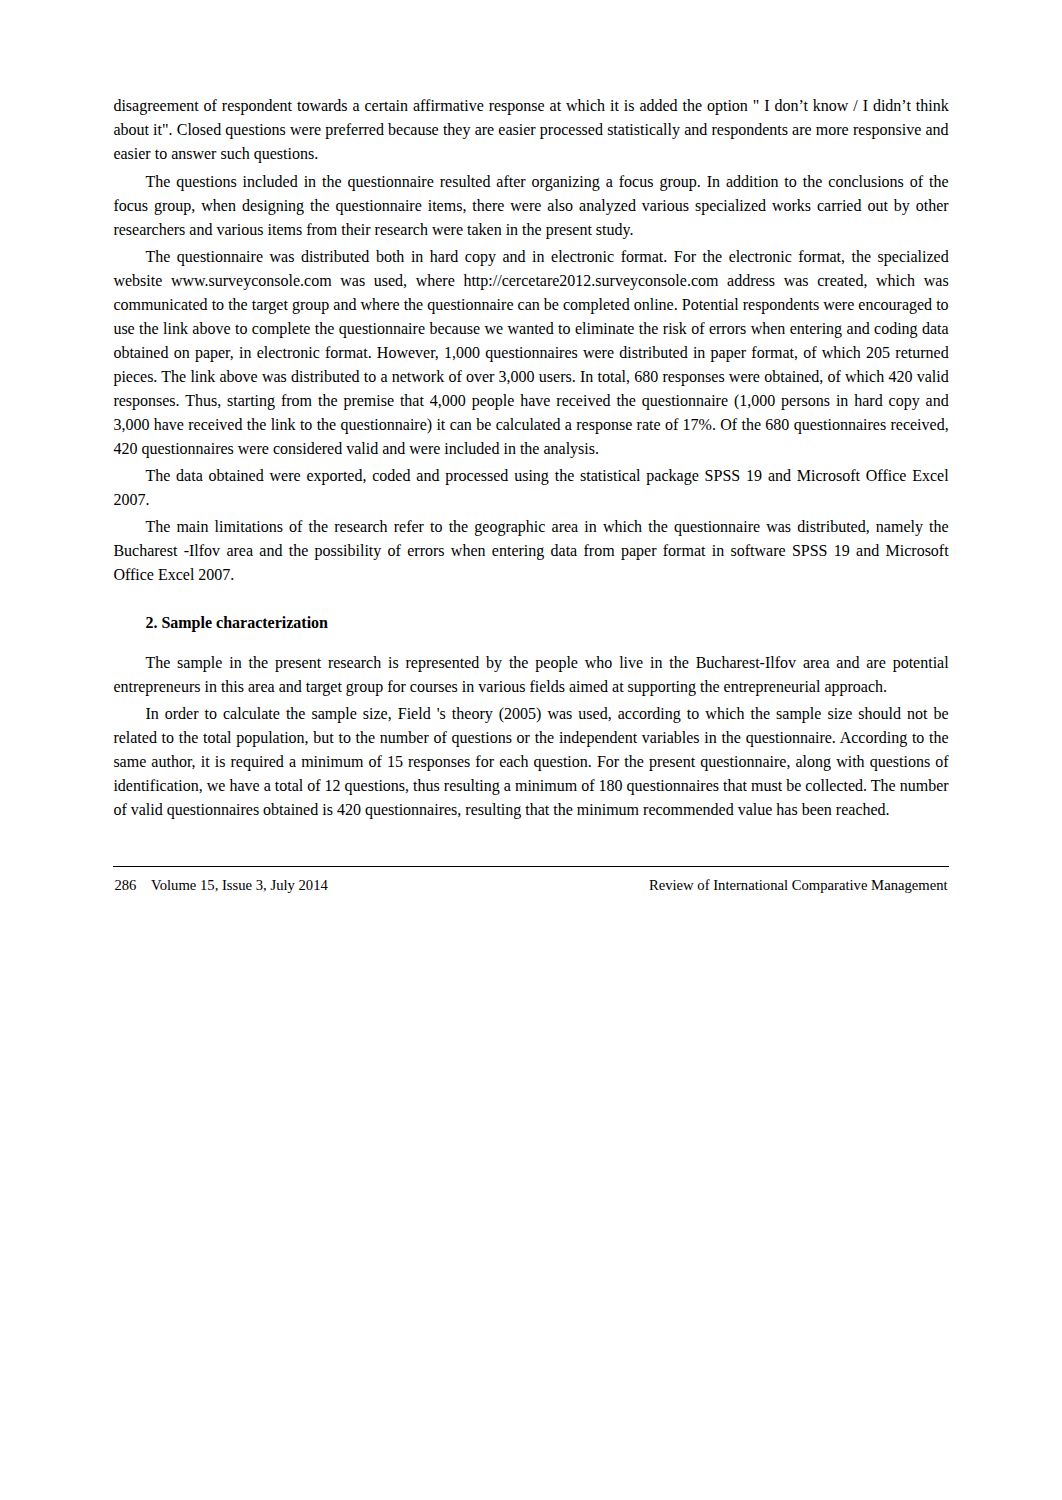disagreement of respondent towards a certain affirmative response at which it is added the option " I don’t know / I didn’t think about it". Closed questions were preferred because they are easier processed statistically and respondents are more responsive and easier to answer such questions.
The questions included in the questionnaire resulted after organizing a focus group. In addition to the conclusions of the focus group, when designing the questionnaire items, there were also analyzed various specialized works carried out by other researchers and various items from their research were taken in the present study.
The questionnaire was distributed both in hard copy and in electronic format. For the electronic format, the specialized website www.surveyconsole.com was used, where http://cercetare2012.surveyconsole.com address was created, which was communicated to the target group and where the questionnaire can be completed online. Potential respondents were encouraged to use the link above to complete the questionnaire because we wanted to eliminate the risk of errors when entering and coding data obtained on paper, in electronic format. However, 1,000 questionnaires were distributed in paper format, of which 205 returned pieces. The link above was distributed to a network of over 3,000 users. In total, 680 responses were obtained, of which 420 valid responses. Thus, starting from the premise that 4,000 people have received the questionnaire (1,000 persons in hard copy and 3,000 have received the link to the questionnaire) it can be calculated a response rate of 17%. Of the 680 questionnaires received, 420 questionnaires were considered valid and were included in the analysis.
The data obtained were exported, coded and processed using the statistical package SPSS 19 and Microsoft Office Excel 2007.
The main limitations of the research refer to the geographic area in which the questionnaire was distributed, namely the Bucharest -Ilfov area and the possibility of errors when entering data from paper format in software SPSS 19 and Microsoft Office Excel 2007.
2. Sample characterization
The sample in the present research is represented by the people who live in the Bucharest-Ilfov area and are potential entrepreneurs in this area and target group for courses in various fields aimed at supporting the entrepreneurial approach.
In order to calculate the sample size, Field 's theory (2005) was used, according to which the sample size should not be related to the total population, but to the number of questions or the independent variables in the questionnaire. According to the same author, it is required a minimum of 15 responses for each question. For the present questionnaire, along with questions of identification, we have a total of 12 questions, thus resulting a minimum of 180 questionnaires that must be collected. The number of valid questionnaires obtained is 420 questionnaires, resulting that the minimum recommended value has been reached.
| 286 Volume 15, Issue 3, July 2014 | Review of International Comparative Management |